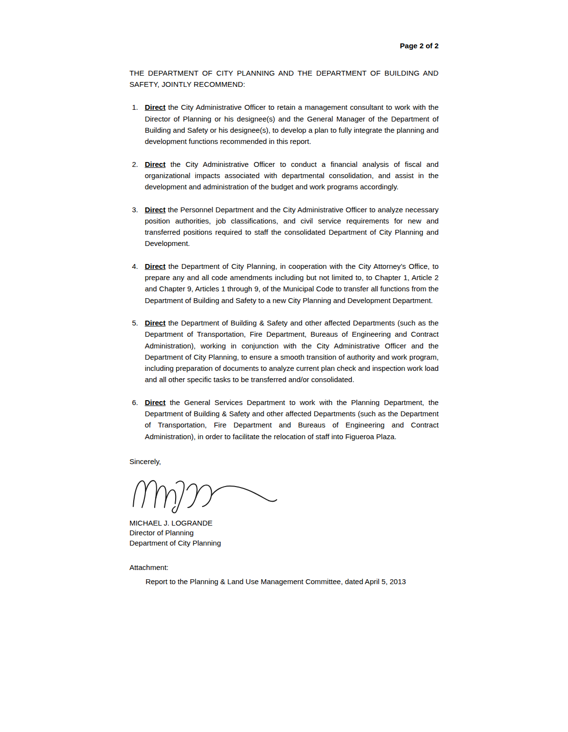Page 2 of 2
THE DEPARTMENT OF CITY PLANNING AND THE DEPARTMENT OF BUILDING AND SAFETY, JOINTLY RECOMMEND:
Direct the City Administrative Officer to retain a management consultant to work with the Director of Planning or his designee(s) and the General Manager of the Department of Building and Safety or his designee(s), to develop a plan to fully integrate the planning and development functions recommended in this report.
Direct the City Administrative Officer to conduct a financial analysis of fiscal and organizational impacts associated with departmental consolidation, and assist in the development and administration of the budget and work programs accordingly.
Direct the Personnel Department and the City Administrative Officer to analyze necessary position authorities, job classifications, and civil service requirements for new and transferred positions required to staff the consolidated Department of City Planning and Development.
Direct the Department of City Planning, in cooperation with the City Attorney’s Office, to prepare any and all code amendments including but not limited to, to Chapter 1, Article 2 and Chapter 9, Articles 1 through 9, of the Municipal Code to transfer all functions from the Department of Building and Safety to a new City Planning and Development Department.
Direct the Department of Building & Safety and other affected Departments (such as the Department of Transportation, Fire Department, Bureaus of Engineering and Contract Administration), working in conjunction with the City Administrative Officer and the Department of City Planning, to ensure a smooth transition of authority and work program, including preparation of documents to analyze current plan check and inspection work load and all other specific tasks to be transferred and/or consolidated.
Direct the General Services Department to work with the Planning Department, the Department of Building & Safety and other affected Departments (such as the Department of Transportation, Fire Department and Bureaus of Engineering and Contract Administration), in order to facilitate the relocation of staff into Figueroa Plaza.
Sincerely,
MICHAEL J. LOGRANDE
Director of Planning
Department of City Planning
Attachment:
Report to the Planning & Land Use Management Committee, dated April 5, 2013